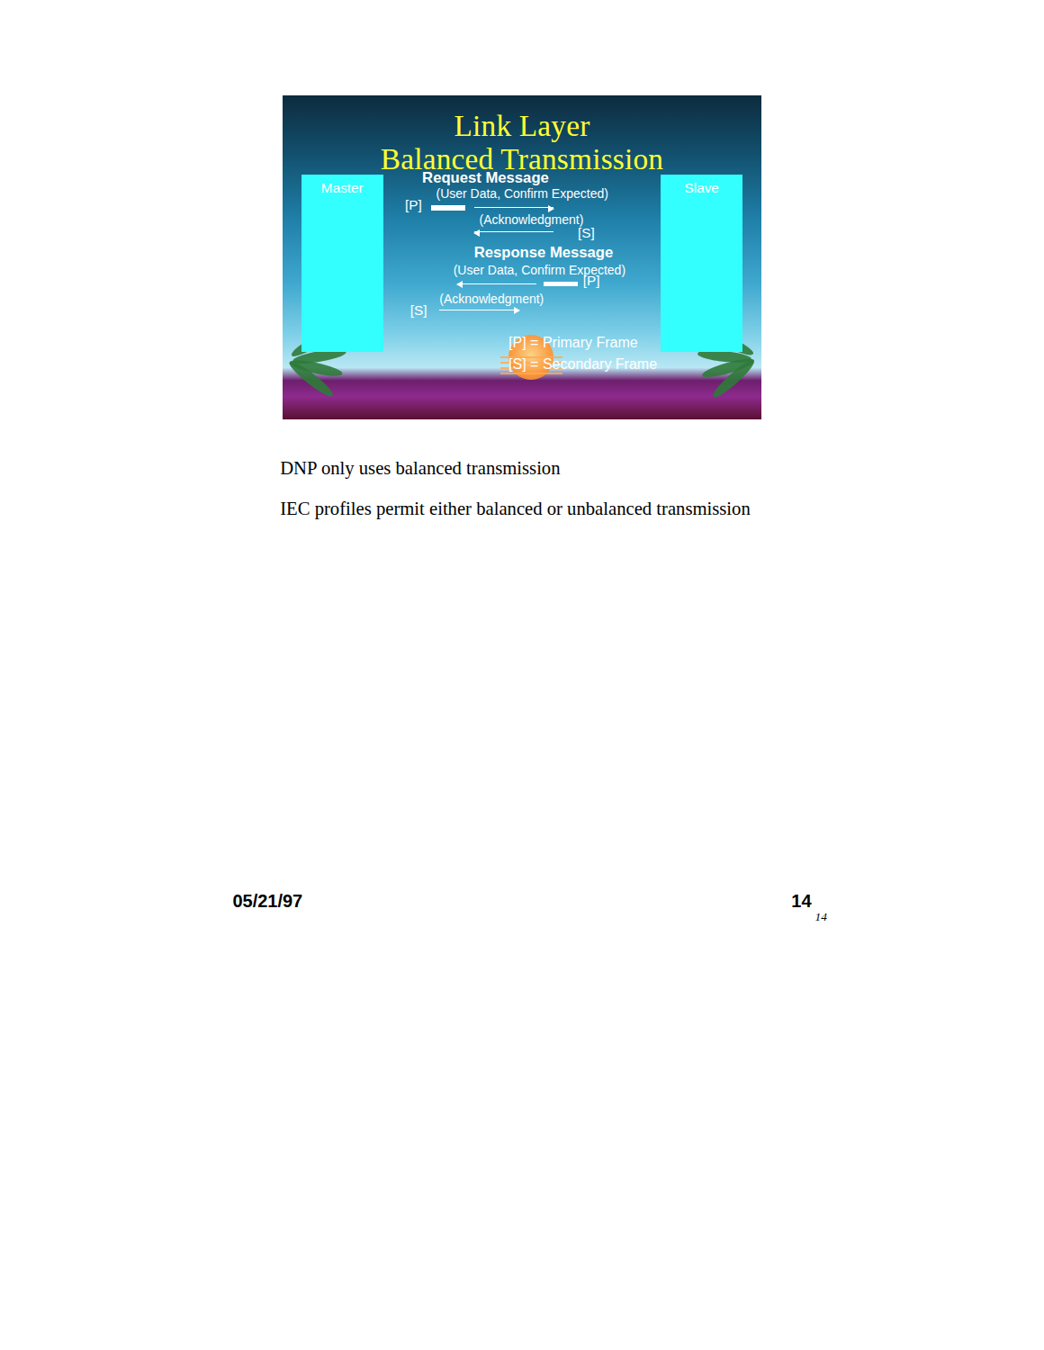Link Layer
Balanced Transmission
Master
Slave
Request Message
(User Data, Confirm Expected)
(Acknowledgment)
Response Message
(User Data, Confirm Expected)
(Acknowledgment)
[P]
[S]
[P]
[S]
[P] = Primary Frame
[S] = Secondary Frame
DNP only uses balanced transmission
IEC profiles permit either balanced or unbalanced transmission
05/21/97 14
14